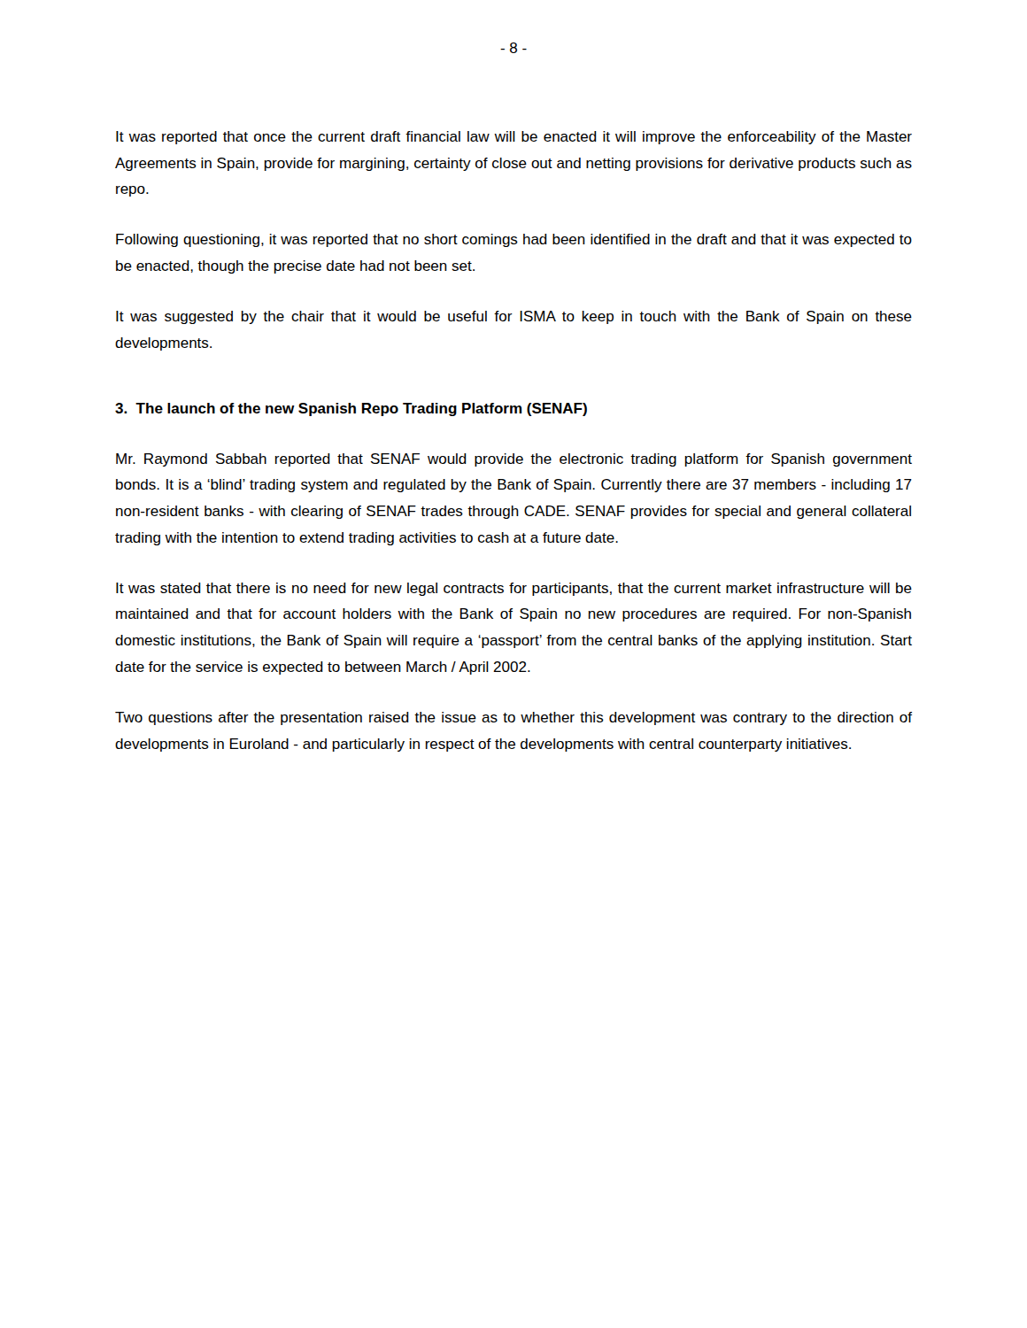- 8 -
It was reported that once the current draft financial law will be enacted it will improve the enforceability of the Master Agreements in Spain, provide for margining, certainty of close out and netting provisions for derivative products such as repo.
Following questioning, it was reported that no short comings had been identified in the draft and that it was expected to be enacted, though the precise date had not been set.
It was suggested by the chair that it would be useful for ISMA to keep in touch with the Bank of Spain on these developments.
3. The launch of the new Spanish Repo Trading Platform (SENAF)
Mr. Raymond Sabbah reported that SENAF would provide the electronic trading platform for Spanish government bonds. It is a ‘blind’ trading system and regulated by the Bank of Spain. Currently there are 37 members - including 17 non-resident banks - with clearing of SENAF trades through CADE. SENAF provides for special and general collateral trading with the intention to extend trading activities to cash at a future date.
It was stated that there is no need for new legal contracts for participants, that the current market infrastructure will be maintained and that for account holders with the Bank of Spain no new procedures are required. For non-Spanish domestic institutions, the Bank of Spain will require a ‘passport’ from the central banks of the applying institution. Start date for the service is expected to between March / April 2002.
Two questions after the presentation raised the issue as to whether this development was contrary to the direction of developments in Euroland - and particularly in respect of the developments with central counterparty initiatives.